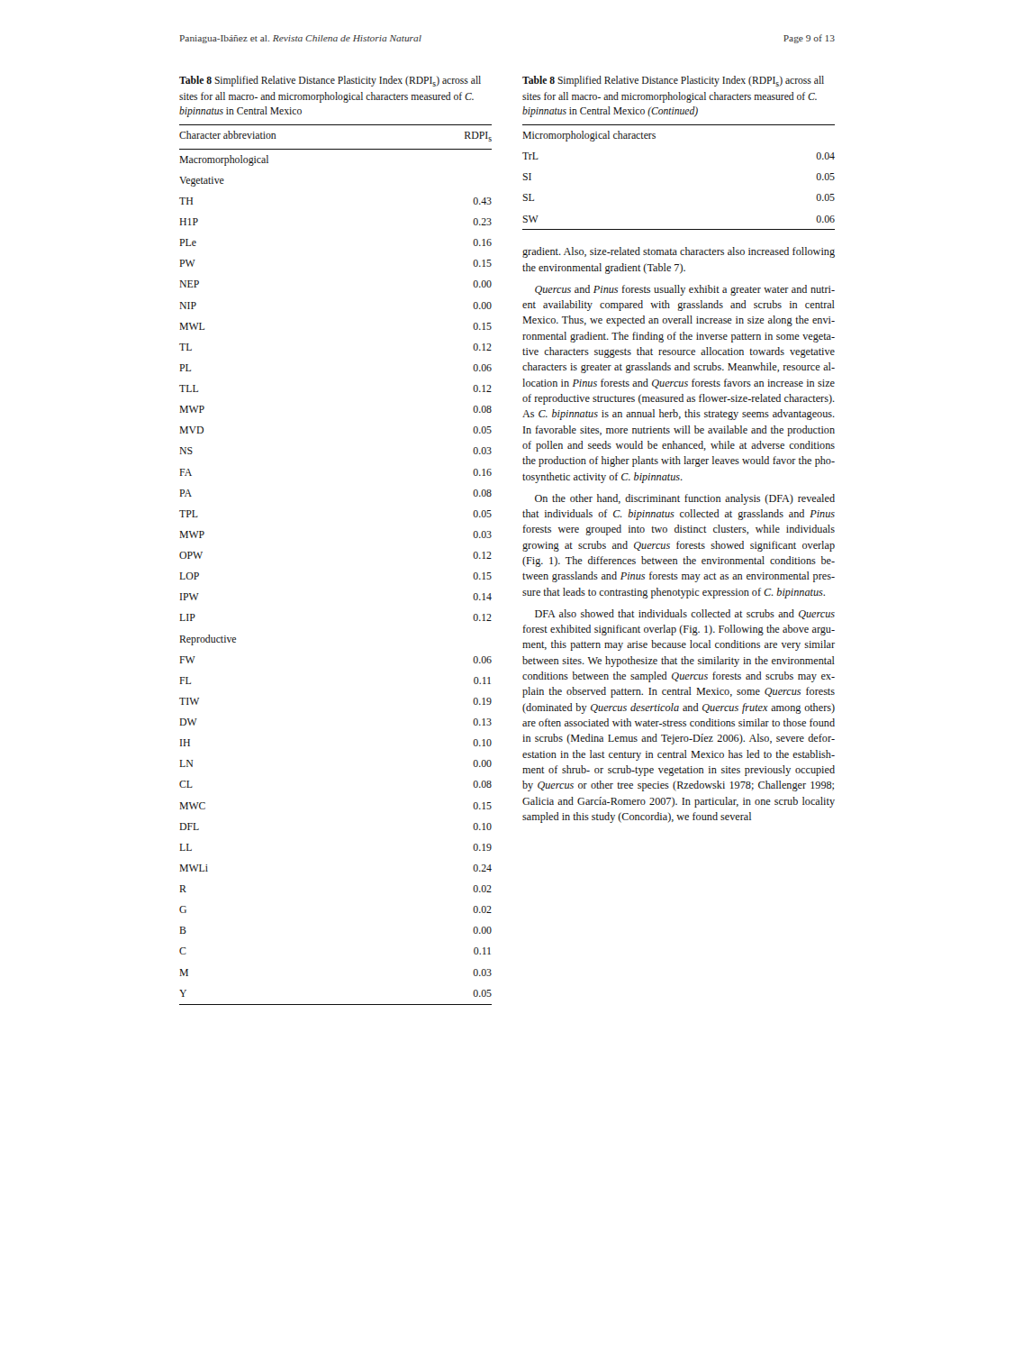Paniagua-Ibáñez et al. Revista Chilena de Historia Natural
Page 9 of 13
Table 8 Simplified Relative Distance Plasticity Index (RDPIs) across all sites for all macro- and micromorphological characters measured of C. bipinnatus in Central Mexico
| Character abbreviation | RDPI s |
| --- | --- |
| Macromorphological | |
| Vegetative | |
| TH | 0.43 |
| H1P | 0.23 |
| PLe | 0.16 |
| PW | 0.15 |
| NEP | 0.00 |
| NIP | 0.00 |
| MWL | 0.15 |
| TL | 0.12 |
| PL | 0.06 |
| TLL | 0.12 |
| MWP | 0.08 |
| MVD | 0.05 |
| NS | 0.03 |
| FA | 0.16 |
| PA | 0.08 |
| TPL | 0.05 |
| MWP | 0.03 |
| OPW | 0.12 |
| LOP | 0.15 |
| IPW | 0.14 |
| LIP | 0.12 |
| Reproductive | |
| FW | 0.06 |
| FL | 0.11 |
| TIW | 0.19 |
| DW | 0.13 |
| IH | 0.10 |
| LN | 0.00 |
| CL | 0.08 |
| MWC | 0.15 |
| DFL | 0.10 |
| LL | 0.19 |
| MWLi | 0.24 |
| R | 0.02 |
| G | 0.02 |
| B | 0.00 |
| C | 0.11 |
| M | 0.03 |
| Y | 0.05 |
Table 8 Simplified Relative Distance Plasticity Index (RDPIs) across all sites for all macro- and micromorphological characters measured of C. bipinnatus in Central Mexico (Continued)
| Micromorphological characters | |
| TrL | 0.04 |
| SI | 0.05 |
| SL | 0.05 |
| SW | 0.06 |
gradient. Also, size-related stomata characters also increased following the environmental gradient (Table 7).
Quercus and Pinus forests usually exhibit a greater water and nutrient availability compared with grasslands and scrubs in central Mexico. Thus, we expected an overall increase in size along the environmental gradient. The finding of the inverse pattern in some vegetative characters suggests that resource allocation towards vegetative characters is greater at grasslands and scrubs. Meanwhile, resource allocation in Pinus forests and Quercus forests favors an increase in size of reproductive structures (measured as flower-size-related characters). As C. bipinnatus is an annual herb, this strategy seems advantageous. In favorable sites, more nutrients will be available and the production of pollen and seeds would be enhanced, while at adverse conditions the production of higher plants with larger leaves would favor the photosynthetic activity of C. bipinnatus.
On the other hand, discriminant function analysis (DFA) revealed that individuals of C. bipinnatus collected at grasslands and Pinus forests were grouped into two distinct clusters, while individuals growing at scrubs and Quercus forests showed significant overlap (Fig. 1). The differences between the environmental conditions between grasslands and Pinus forests may act as an environmental pressure that leads to contrasting phenotypic expression of C. bipinnatus.
DFA also showed that individuals collected at scrubs and Quercus forest exhibited significant overlap (Fig. 1). Following the above argument, this pattern may arise because local conditions are very similar between sites. We hypothesize that the similarity in the environmental conditions between the sampled Quercus forests and scrubs may explain the observed pattern. In central Mexico, some Quercus forests (dominated by Quercus deserticola and Quercus frutex among others) are often associated with water-stress conditions similar to those found in scrubs (Medina Lemus and Tejero-Díez 2006). Also, severe deforestation in the last century in central Mexico has led to the establishment of shrub- or scrub-type vegetation in sites previously occupied by Quercus or other tree species (Rzedowski 1978; Challenger 1998; Galicia and García-Romero 2007). In particular, in one scrub locality sampled in this study (Concordia), we found several